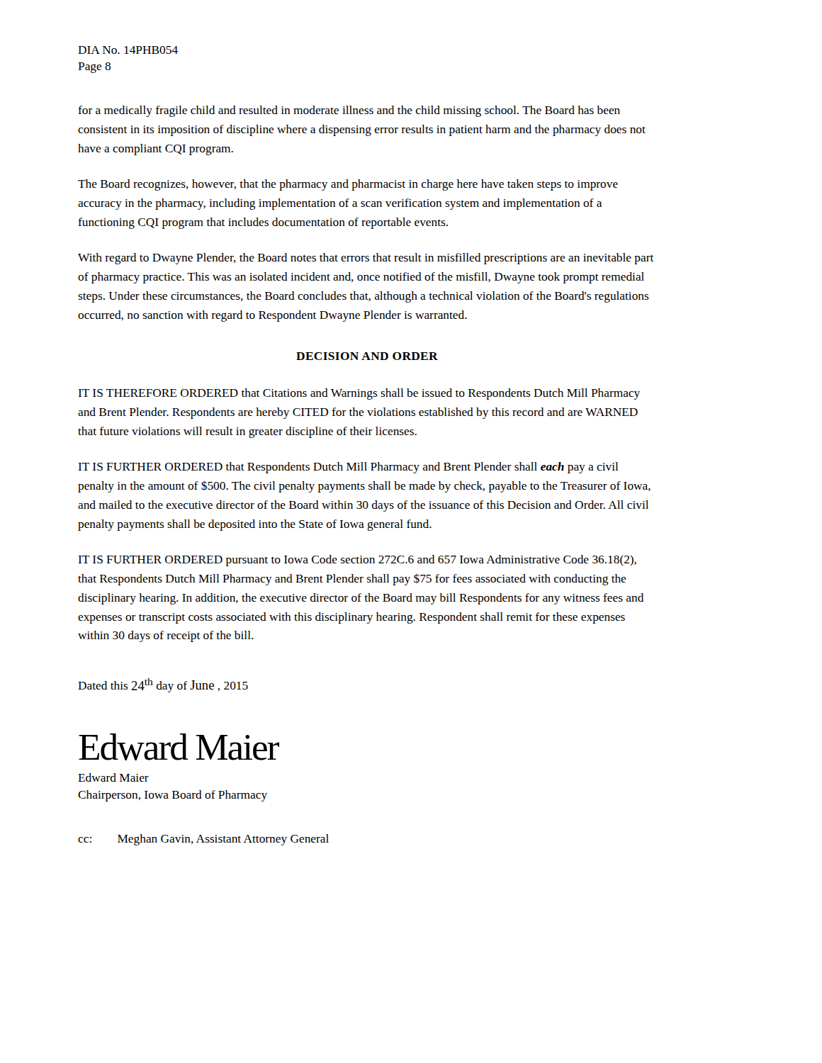DIA No. 14PHB054
Page 8
for a medically fragile child and resulted in moderate illness and the child missing school. The Board has been consistent in its imposition of discipline where a dispensing error results in patient harm and the pharmacy does not have a compliant CQI program.
The Board recognizes, however, that the pharmacy and pharmacist in charge here have taken steps to improve accuracy in the pharmacy, including implementation of a scan verification system and implementation of a functioning CQI program that includes documentation of reportable events.
With regard to Dwayne Plender, the Board notes that errors that result in misfilled prescriptions are an inevitable part of pharmacy practice. This was an isolated incident and, once notified of the misfill, Dwayne took prompt remedial steps. Under these circumstances, the Board concludes that, although a technical violation of the Board's regulations occurred, no sanction with regard to Respondent Dwayne Plender is warranted.
DECISION AND ORDER
IT IS THEREFORE ORDERED that Citations and Warnings shall be issued to Respondents Dutch Mill Pharmacy and Brent Plender. Respondents are hereby CITED for the violations established by this record and are WARNED that future violations will result in greater discipline of their licenses.
IT IS FURTHER ORDERED that Respondents Dutch Mill Pharmacy and Brent Plender shall each pay a civil penalty in the amount of $500. The civil penalty payments shall be made by check, payable to the Treasurer of Iowa, and mailed to the executive director of the Board within 30 days of the issuance of this Decision and Order. All civil penalty payments shall be deposited into the State of Iowa general fund.
IT IS FURTHER ORDERED pursuant to Iowa Code section 272C.6 and 657 Iowa Administrative Code 36.18(2), that Respondents Dutch Mill Pharmacy and Brent Plender shall pay $75 for fees associated with conducting the disciplinary hearing. In addition, the executive director of the Board may bill Respondents for any witness fees and expenses or transcript costs associated with this disciplinary hearing. Respondent shall remit for these expenses within 30 days of receipt of the bill.
Dated this 24th day of June , 2015
Edward Maier
Edward Maier
Chairperson, Iowa Board of Pharmacy
cc: Meghan Gavin, Assistant Attorney General